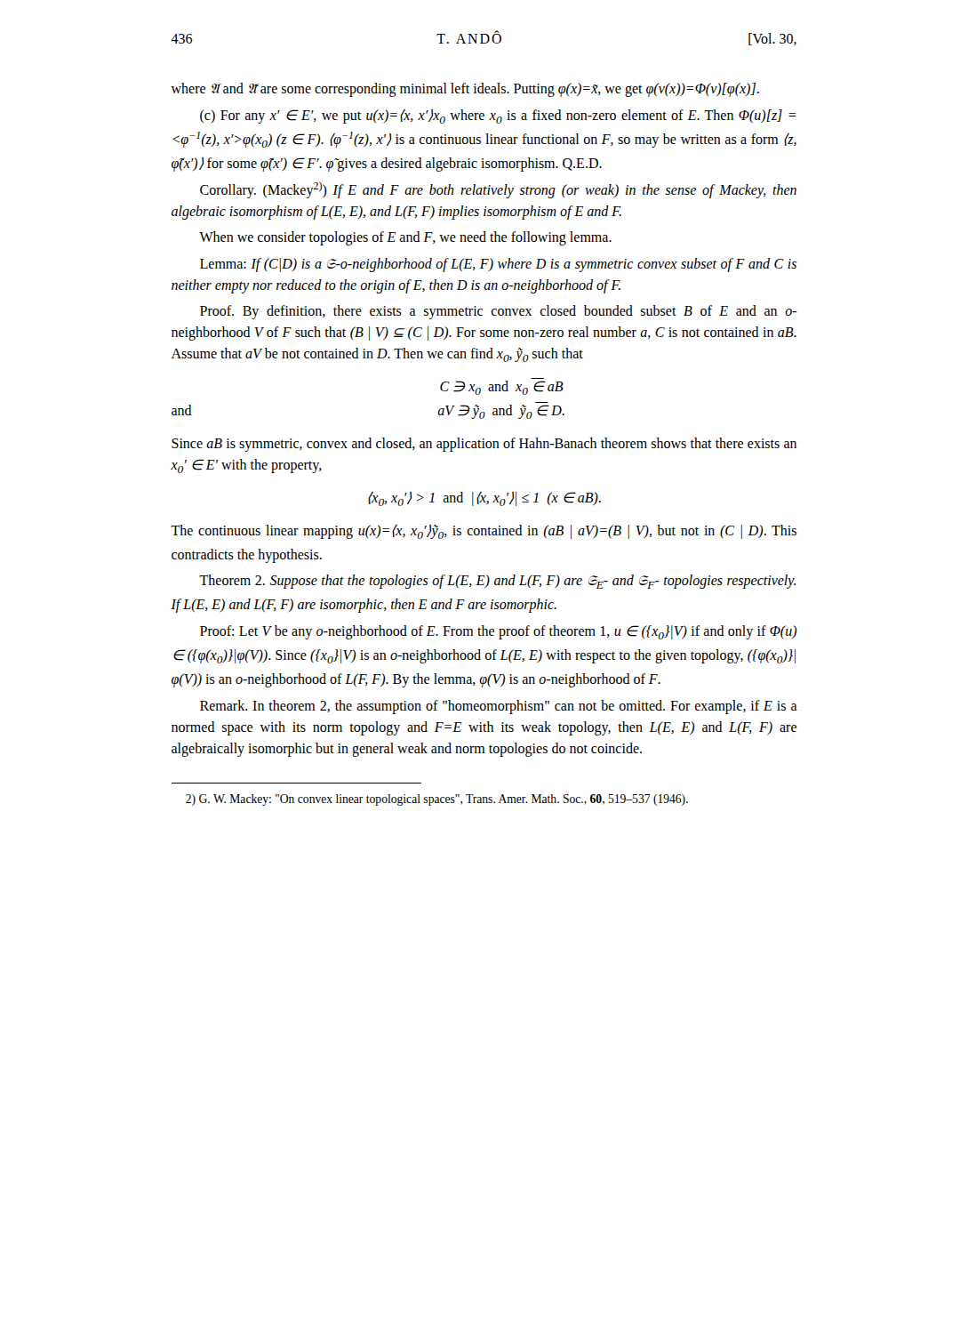436 T. Andô [Vol. 30,
where 𝔄 and 𝔄̃ are some corresponding minimal left ideals. Putting φ(x)=x̃, we get φ(v(x))=Φ(v)[φ(x)].
(c) For any x′ ∈ E′, we put u(x)=⟨x, x′⟩x0 where x0 is a fixed non-zero element of E. Then Φ(u)[z] = <φ−1(z), x′>φ(x0) (z ∈ F). ⟨φ−1(z), x′⟩ is a continuous linear functional on F, so may be written as a form ⟨z, φ̃(x′)⟩ for some φ̃(x′) ∈ F′. φ̃ gives a desired algebraic isomorphism. Q.E.D.
Corollary. (Mackey2)) If E and F are both relatively strong (or weak) in the sense of Mackey, then algebraic isomorphism of L(E, E), and L(F, F) implies isomorphism of E and F.
When we consider topologies of E and F, we need the following lemma.
Lemma: If (C|D) is a 𝔖-o-neighborhood of L(E, F) where D is a symmetric convex subset of F and C is neither empty nor reduced to the origin of E, then D is an o-neighborhood of F.
Proof. By definition, there exists a symmetric convex closed bounded subset B of E and an o-neighborhood V of F such that (B | V) ⊆ (C | D). For some non-zero real number a, C is not contained in aB. Assume that aV be not contained in D. Then we can find x0, ỹ0 such that
C ∋ x0 and x0 ∈ aB
and
aV ∋ ỹ0 and ỹ0 ∈ D.
Since aB is symmetric, convex and closed, an application of Hahn-Banach theorem shows that there exists an x0′ ∈ E′ with the property,
⟨x0, x0′⟩ > 1 and |⟨x, x0′⟩| ≤ 1 (x ∈ aB).
The continuous linear mapping u(x)=⟨x, x0′⟩ỹ0, is contained in (aB | aV)=(B | V), but not in (C | D). This contradicts the hypothesis.
Theorem 2. Suppose that the topologies of L(E, E) and L(F, F) are 𝔖E- and 𝔖F- topologies respectively. If L(E, E) and L(F, F) are isomorphic, then E and F are isomorphic.
Proof: Let V be any o-neighborhood of E. From the proof of theorem 1, u ∈ ({x0}|V) if and only if Φ(u) ∈ ({φ(x0)}|φ(V)). Since ({x0}|V) is an o-neighborhood of L(E, E) with respect to the given topology, ({φ(x0)}|φ(V)) is an o-neighborhood of L(F, F). By the lemma, φ(V) is an o-neighborhood of F.
Remark. In theorem 2, the assumption of "homeomorphism" can not be omitted. For example, if E is a normed space with its norm topology and F=E with its weak topology, then L(E, E) and L(F, F) are algebraically isomorphic but in general weak and norm topologies do not coincide.
2) G. W. Mackey: "On convex linear topological spaces", Trans. Amer. Math. Soc., 60, 519–537 (1946).